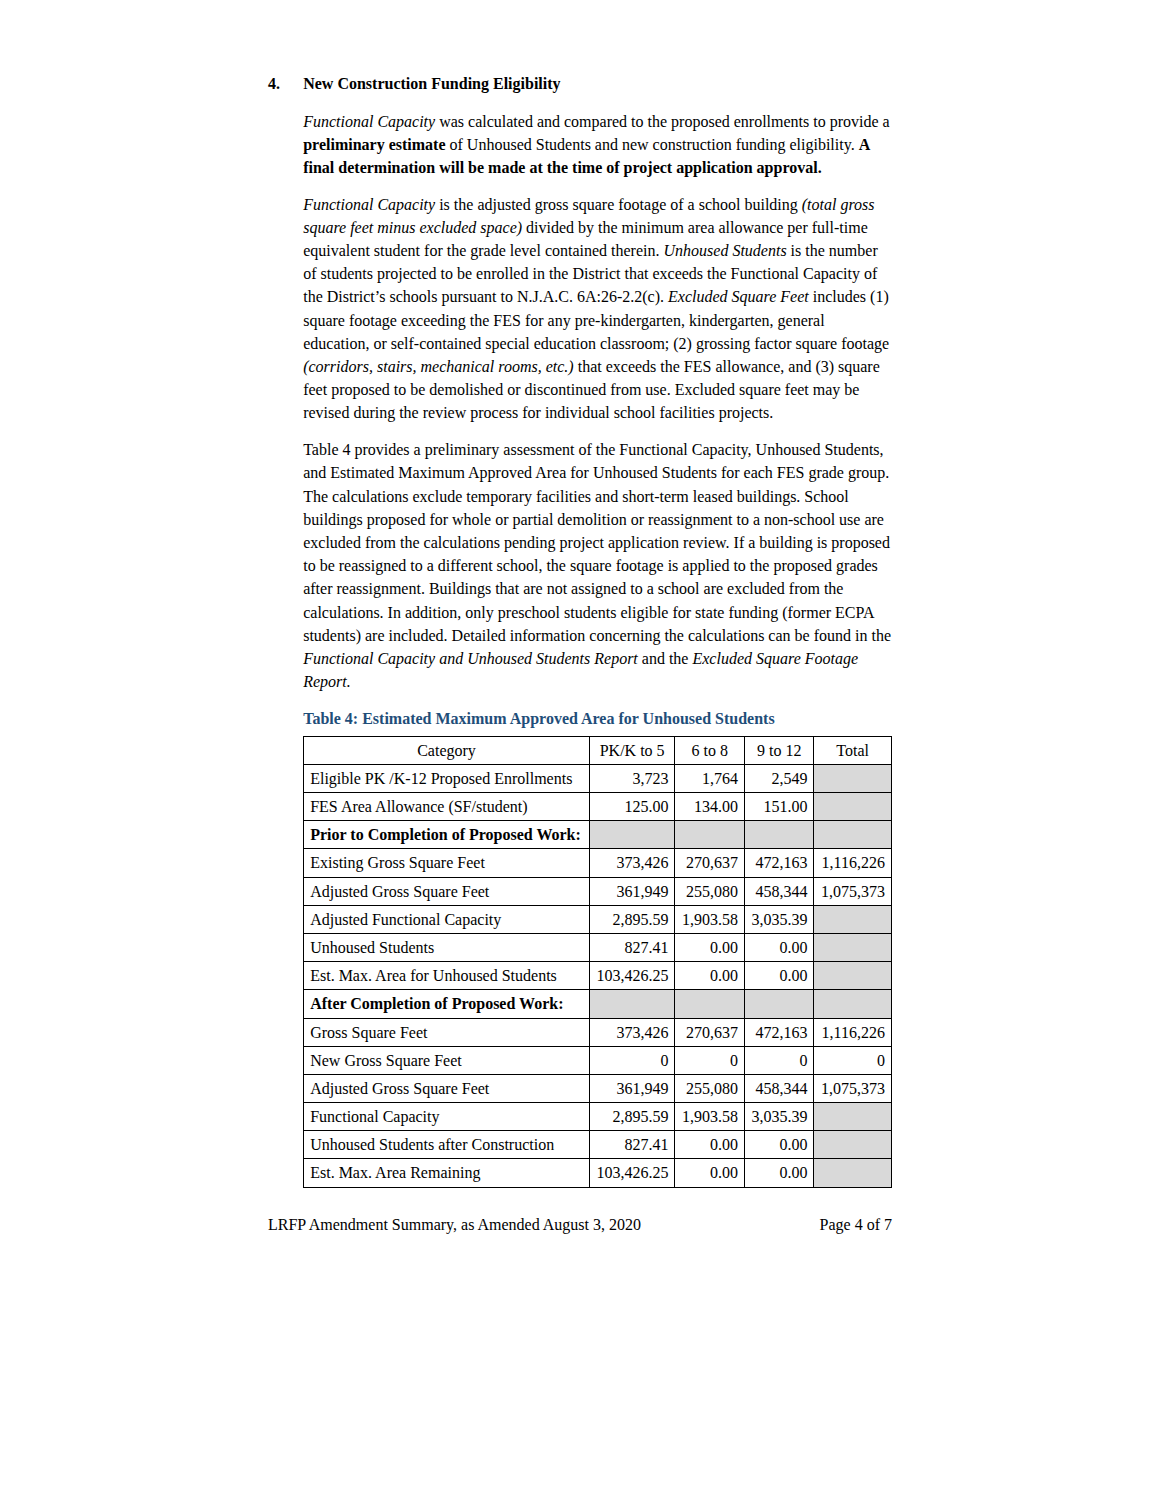4.
New Construction Funding Eligibility
Functional Capacity was calculated and compared to the proposed enrollments to provide a preliminary estimate of Unhoused Students and new construction funding eligibility. A final determination will be made at the time of project application approval.
Functional Capacity is the adjusted gross square footage of a school building (total gross square feet minus excluded space) divided by the minimum area allowance per full-time equivalent student for the grade level contained therein. Unhoused Students is the number of students projected to be enrolled in the District that exceeds the Functional Capacity of the District’s schools pursuant to N.J.A.C. 6A:26-2.2(c). Excluded Square Feet includes (1) square footage exceeding the FES for any pre-kindergarten, kindergarten, general education, or self-contained special education classroom; (2) grossing factor square footage (corridors, stairs, mechanical rooms, etc.) that exceeds the FES allowance, and (3) square feet proposed to be demolished or discontinued from use. Excluded square feet may be revised during the review process for individual school facilities projects.
Table 4 provides a preliminary assessment of the Functional Capacity, Unhoused Students, and Estimated Maximum Approved Area for Unhoused Students for each FES grade group. The calculations exclude temporary facilities and short-term leased buildings. School buildings proposed for whole or partial demolition or reassignment to a non-school use are excluded from the calculations pending project application review. If a building is proposed to be reassigned to a different school, the square footage is applied to the proposed grades after reassignment. Buildings that are not assigned to a school are excluded from the calculations. In addition, only preschool students eligible for state funding (former ECPA students) are included. Detailed information concerning the calculations can be found in the Functional Capacity and Unhoused Students Report and the Excluded Square Footage Report.
Table 4: Estimated Maximum Approved Area for Unhoused Students
| Category | PK/K to 5 | 6 to 8 | 9 to 12 | Total |
| --- | --- | --- | --- | --- |
| Eligible PK /K-12 Proposed Enrollments | 3,723 | 1,764 | 2,549 | |
| FES Area Allowance (SF/student) | 125.00 | 134.00 | 151.00 | |
| Prior to Completion of Proposed Work: | | | | |
| Existing Gross Square Feet | 373,426 | 270,637 | 472,163 | 1,116,226 |
| Adjusted Gross Square Feet | 361,949 | 255,080 | 458,344 | 1,075,373 |
| Adjusted Functional Capacity | 2,895.59 | 1,903.58 | 3,035.39 | |
| Unhoused Students | 827.41 | 0.00 | 0.00 | |
| Est. Max. Area for Unhoused Students | 103,426.25 | 0.00 | 0.00 | |
| After Completion of Proposed Work: | | | | |
| Gross Square Feet | 373,426 | 270,637 | 472,163 | 1,116,226 |
| New Gross Square Feet | 0 | 0 | 0 | 0 |
| Adjusted Gross Square Feet | 361,949 | 255,080 | 458,344 | 1,075,373 |
| Functional Capacity | 2,895.59 | 1,903.58 | 3,035.39 | |
| Unhoused Students after Construction | 827.41 | 0.00 | 0.00 | |
| Est. Max. Area Remaining | 103,426.25 | 0.00 | 0.00 | |
LRFP Amendment Summary, as Amended August 3, 2020
Page 4 of 7